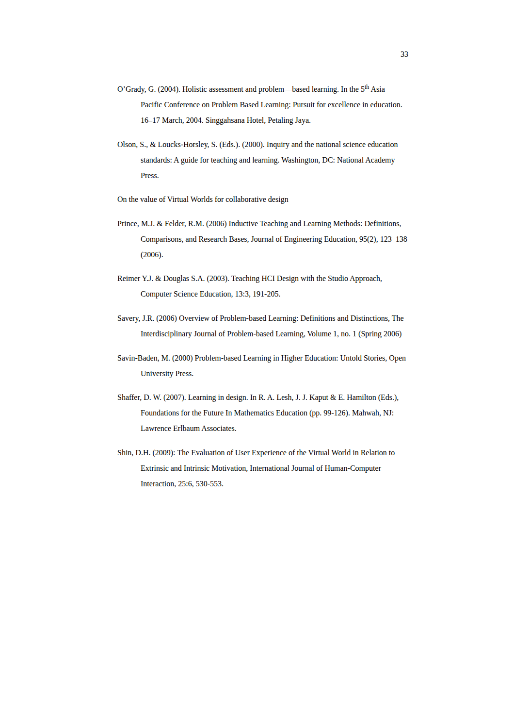33
O’Grady, G. (2004). Holistic assessment and problem—based learning. In the 5th Asia Pacific Conference on Problem Based Learning: Pursuit for excellence in education. 16–17 March, 2004. Singgahsana Hotel, Petaling Jaya.
Olson, S., & Loucks-Horsley, S. (Eds.). (2000). Inquiry and the national science education standards: A guide for teaching and learning. Washington, DC: National Academy Press.
On the value of Virtual Worlds for collaborative design
Prince, M.J. & Felder, R.M. (2006) Inductive Teaching and Learning Methods: Definitions, Comparisons, and Research Bases, Journal of Engineering Education, 95(2), 123–138 (2006).
Reimer Y.J. & Douglas S.A. (2003). Teaching HCI Design with the Studio Approach, Computer Science Education, 13:3, 191-205.
Savery, J.R. (2006) Overview of Problem-based Learning: Definitions and Distinctions, The Interdisciplinary Journal of Problem-based Learning, Volume 1, no. 1 (Spring 2006)
Savin-Baden, M. (2000) Problem-based Learning in Higher Education: Untold Stories, Open University Press.
Shaffer, D. W. (2007). Learning in design. In R. A. Lesh, J. J. Kaput & E. Hamilton (Eds.), Foundations for the Future In Mathematics Education (pp. 99-126). Mahwah, NJ: Lawrence Erlbaum Associates.
Shin, D.H. (2009): The Evaluation of User Experience of the Virtual World in Relation to Extrinsic and Intrinsic Motivation, International Journal of Human-Computer Interaction, 25:6, 530-553.